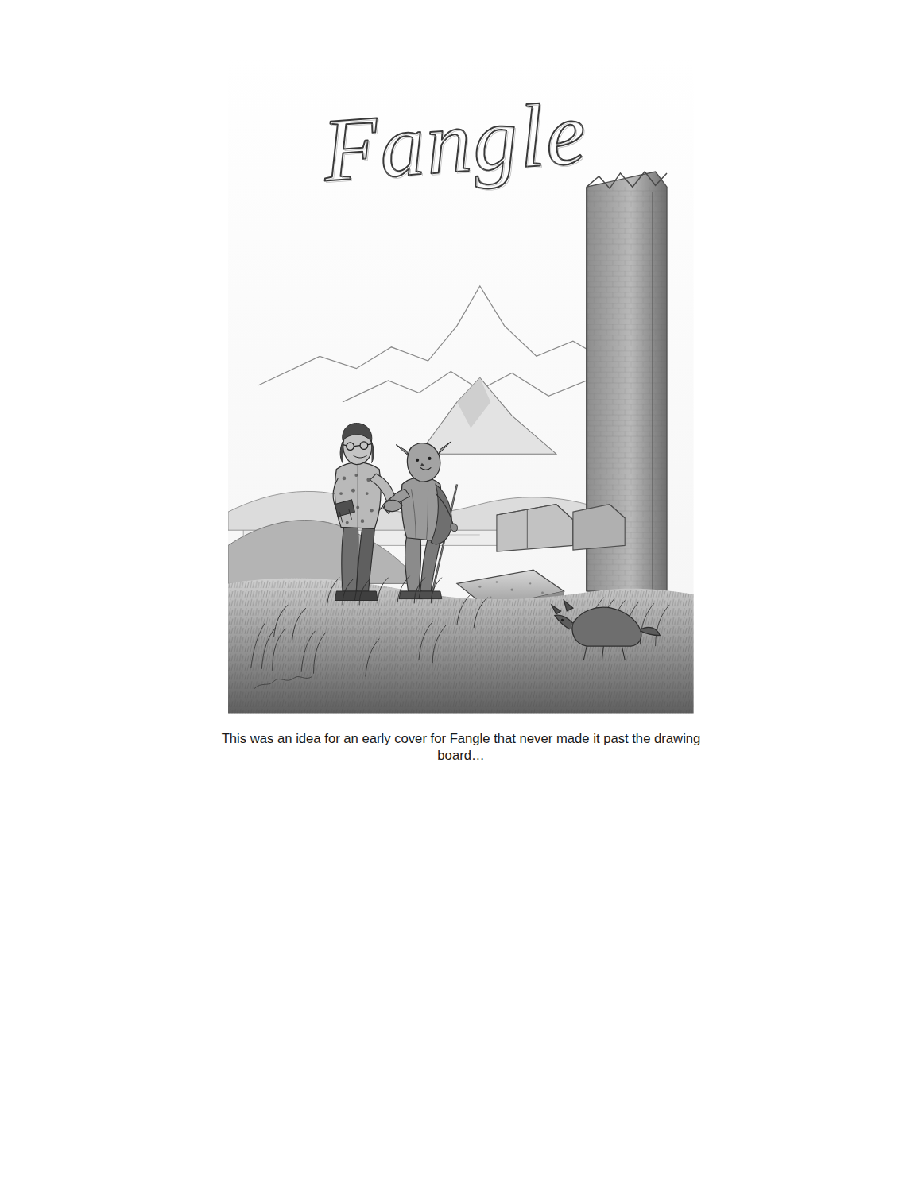Fangle Fangle
This was an idea for an early cover for Fangle that never made it past the drawing board…